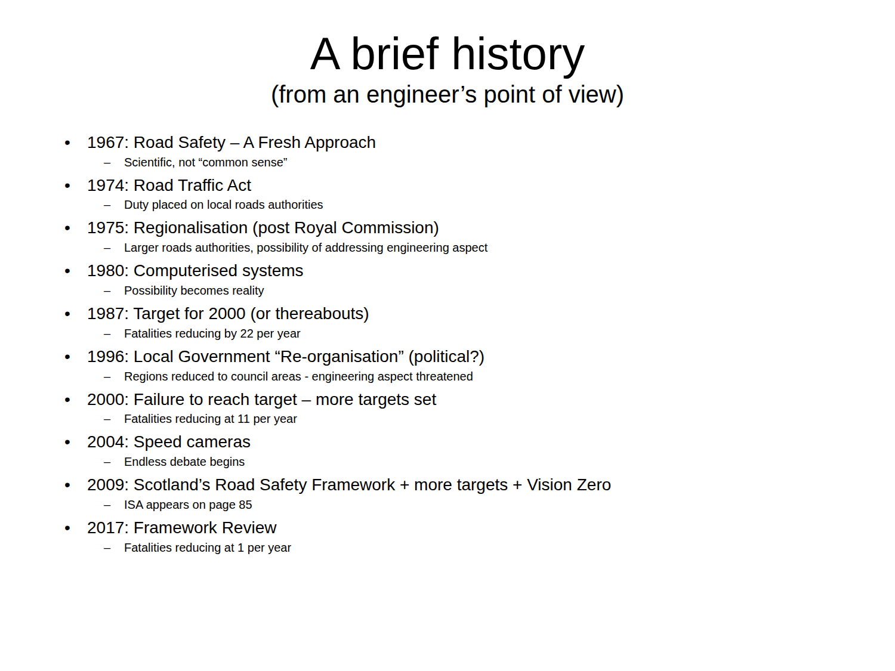A brief history
(from an engineer’s point of view)
1967: Road Safety – A Fresh Approach
Scientific, not “common sense”
1974: Road Traffic Act
Duty placed on local roads authorities
1975: Regionalisation (post Royal Commission)
Larger roads authorities, possibility of addressing engineering aspect
1980: Computerised systems
Possibility becomes reality
1987: Target for 2000 (or thereabouts)
Fatalities reducing by 22 per year
1996: Local Government “Re-organisation” (political?)
Regions reduced to council areas - engineering aspect threatened
2000: Failure to reach target – more targets set
Fatalities reducing at 11 per year
2004: Speed cameras
Endless debate begins
2009: Scotland’s Road Safety Framework + more targets + Vision Zero
ISA appears on page 85
2017: Framework Review
Fatalities reducing at 1 per year